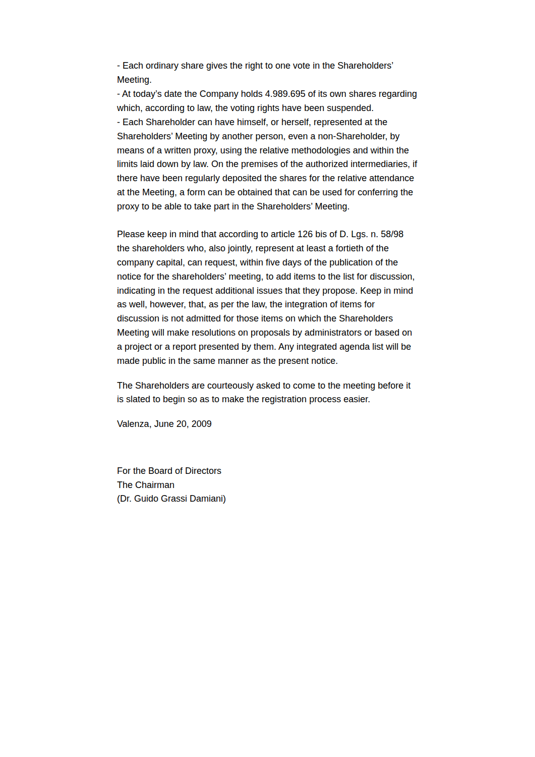- Each ordinary share gives the right to one vote in the Shareholders’ Meeting.
- At today’s date the Company holds 4.989.695 of its own shares regarding which, according to law, the voting rights have been suspended.
- Each Shareholder can have himself, or herself, represented at the Shareholders’ Meeting by another person, even a non-Shareholder, by means of a written proxy, using the relative methodologies and within the limits laid down by law. On the premises of the authorized intermediaries, if there have been regularly deposited the shares for the relative attendance at the Meeting, a form can be obtained that can be used for conferring the proxy to be able to take part in the Shareholders’ Meeting.
Please keep in mind that according to article 126 bis of D. Lgs. n. 58/98 the shareholders who, also jointly, represent at least a fortieth of the company capital, can request, within five days of the publication of the notice for the shareholders’ meeting, to add items to the list for discussion, indicating in the request additional issues that they propose. Keep in mind as well, however, that, as per the law, the integration of items for discussion is not admitted for those items on which the Shareholders Meeting will make resolutions on proposals by administrators or based on a project or a report presented by them. Any integrated agenda list will be made public in the same manner as the present notice.
The Shareholders are courteously asked to come to the meeting before it is slated to begin so as to make the registration process easier.
Valenza, June 20, 2009
For the Board of Directors
The Chairman
(Dr. Guido Grassi Damiani)